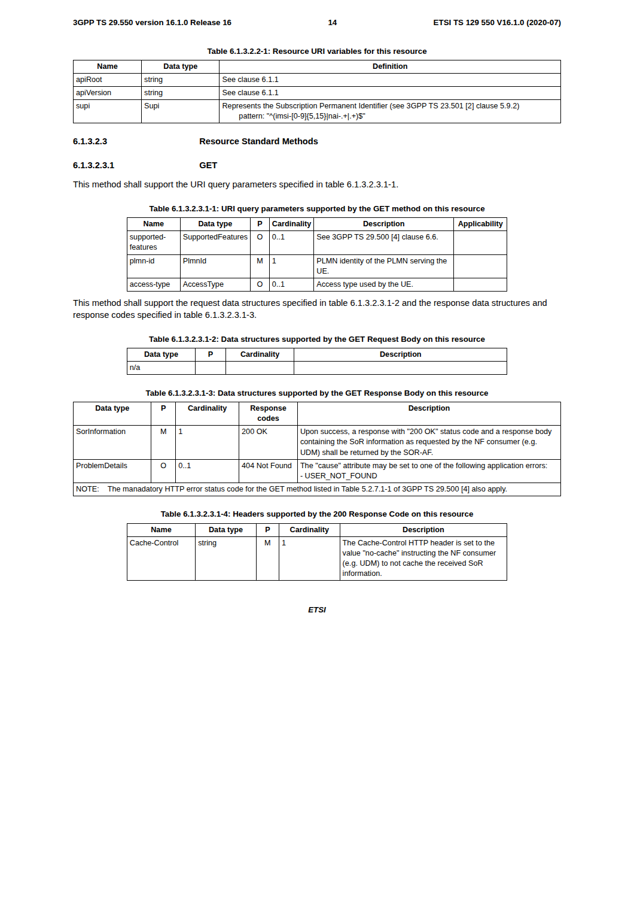3GPP TS 29.550 version 16.1.0 Release 16
14
ETSI TS 129 550 V16.1.0 (2020-07)
Table 6.1.3.2.2-1: Resource URI variables for this resource
| Name | Data type | Definition |
| --- | --- | --- |
| apiRoot | string | See clause 6.1.1 |
| apiVersion | string | See clause 6.1.1 |
| supi | Supi | Represents the Subscription Permanent Identifier (see 3GPP TS 23.501 [2] clause 5.9.2) pattern: "^(imsi-[0-9]{5,15}/nai-.+/.+)$" |
6.1.3.2.3 Resource Standard Methods
6.1.3.2.3.1 GET
This method shall support the URI query parameters specified in table 6.1.3.2.3.1-1.
Table 6.1.3.2.3.1-1: URI query parameters supported by the GET method on this resource
| Name | Data type | P | Cardinality | Description | Applicability |
| --- | --- | --- | --- | --- | --- |
| supported-features | SupportedFeatures | O | 0..1 | See 3GPP TS 29.500 [4] clause 6.6. | |
| plmn-id | PlmnId | M | 1 | PLMN identity of the PLMN serving the UE. | |
| access-type | AccessType | O | 0..1 | Access type used by the UE. | |
This method shall support the request data structures specified in table 6.1.3.2.3.1-2 and the response data structures and response codes specified in table 6.1.3.2.3.1-3.
Table 6.1.3.2.3.1-2: Data structures supported by the GET Request Body on this resource
| Data type | P | Cardinality | Description |
| --- | --- | --- | --- |
| n/a | | | |
Table 6.1.3.2.3.1-3: Data structures supported by the GET Response Body on this resource
| Data type | P | Cardinality | Response codes | Description |
| --- | --- | --- | --- | --- |
| SorInformation | M | 1 | 200 OK | Upon success, a response with "200 OK" status code and a response body containing the SoR information as requested by the NF consumer (e.g. UDM) shall be returned by the SOR-AF. |
| ProblemDetails | O | 0..1 | 404 Not Found | The "cause" attribute may be set to one of the following application errors: - USER_NOT_FOUND |
| NOTE: The manadatory HTTP error status code for the GET method listed in Table 5.2.7.1-1 of 3GPP TS 29.500 [4] also apply. |
Table 6.1.3.2.3.1-4: Headers supported by the 200 Response Code on this resource
| Name | Data type | P | Cardinality | Description |
| --- | --- | --- | --- | --- |
| Cache-Control | string | M | 1 | The Cache-Control HTTP header is set to the value "no-cache" instructing the NF consumer (e.g. UDM) to not cache the received SoR information. |
ETSI